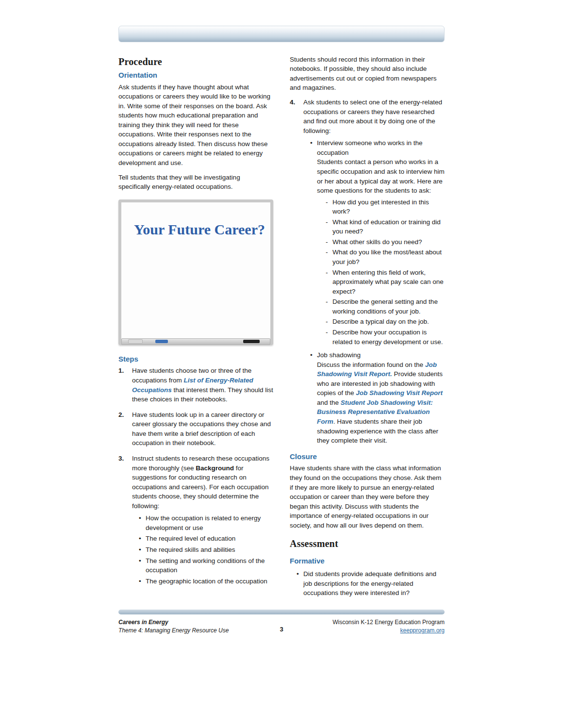Procedure
Orientation
Ask students if they have thought about what occupations or careers they would like to be working in. Write some of their responses on the board. Ask students how much educational preparation and training they think they will need for these occupations. Write their responses next to the occupations already listed. Then discuss how these occupations or careers might be related to energy development and use.
Tell students that they will be investigating specifically energy-related occupations.
Your Future Career?
Steps
Have students choose two or three of the occupations from List of Energy-Related Occupations that interest them. They should list these choices in their notebooks.
Have students look up in a career directory or career glossary the occupations they chose and have them write a brief description of each occupation in their notebook.
Instruct students to research these occupations more thoroughly (see Background for suggestions for conducting research on occupations and careers). For each occupation students choose, they should determine the following:
How the occupation is related to energy development or use
The required level of education
The required skills and abilities
The setting and working conditions of the occupation
The geographic location of the occupation
Students should record this information in their notebooks. If possible, they should also include advertisements cut out or copied from newspapers and magazines.
Ask students to select one of the energy-related occupations or careers they have researched and find out more about it by doing one of the following:
Interview someone who works in the occupation
Students contact a person who works in a specific occupation and ask to interview him or her about a typical day at work. Here are some questions for the students to ask:
How did you get interested in this work?
What kind of education or training did you need?
What other skills do you need?
What do you like the most/least about your job?
When entering this field of work, approximately what pay scale can one expect?
Describe the general setting and the working conditions of your job.
Describe a typical day on the job.
Describe how your occupation is related to energy development or use.
Job shadowing
Discuss the information found on the Job Shadowing Visit Report. Provide students who are interested in job shadowing with copies of the Job Shadowing Visit Report and the Student Job Shadowing Visit: Business Representative Evaluation Form. Have students share their job shadowing experience with the class after they complete their visit.
Closure
Have students share with the class what information they found on the occupations they chose. Ask them if they are more likely to pursue an energy-related occupation or career than they were before they began this activity. Discuss with students the importance of energy-related occupations in our society, and how all our lives depend on them.
Assessment
Formative
Did students provide adequate definitions and job descriptions for the energy-related occupations they were interested in?
Careers in Energy
Theme 4: Managing Energy Resource Use
3
Wisconsin K-12 Energy Education Program
keepprogram.org